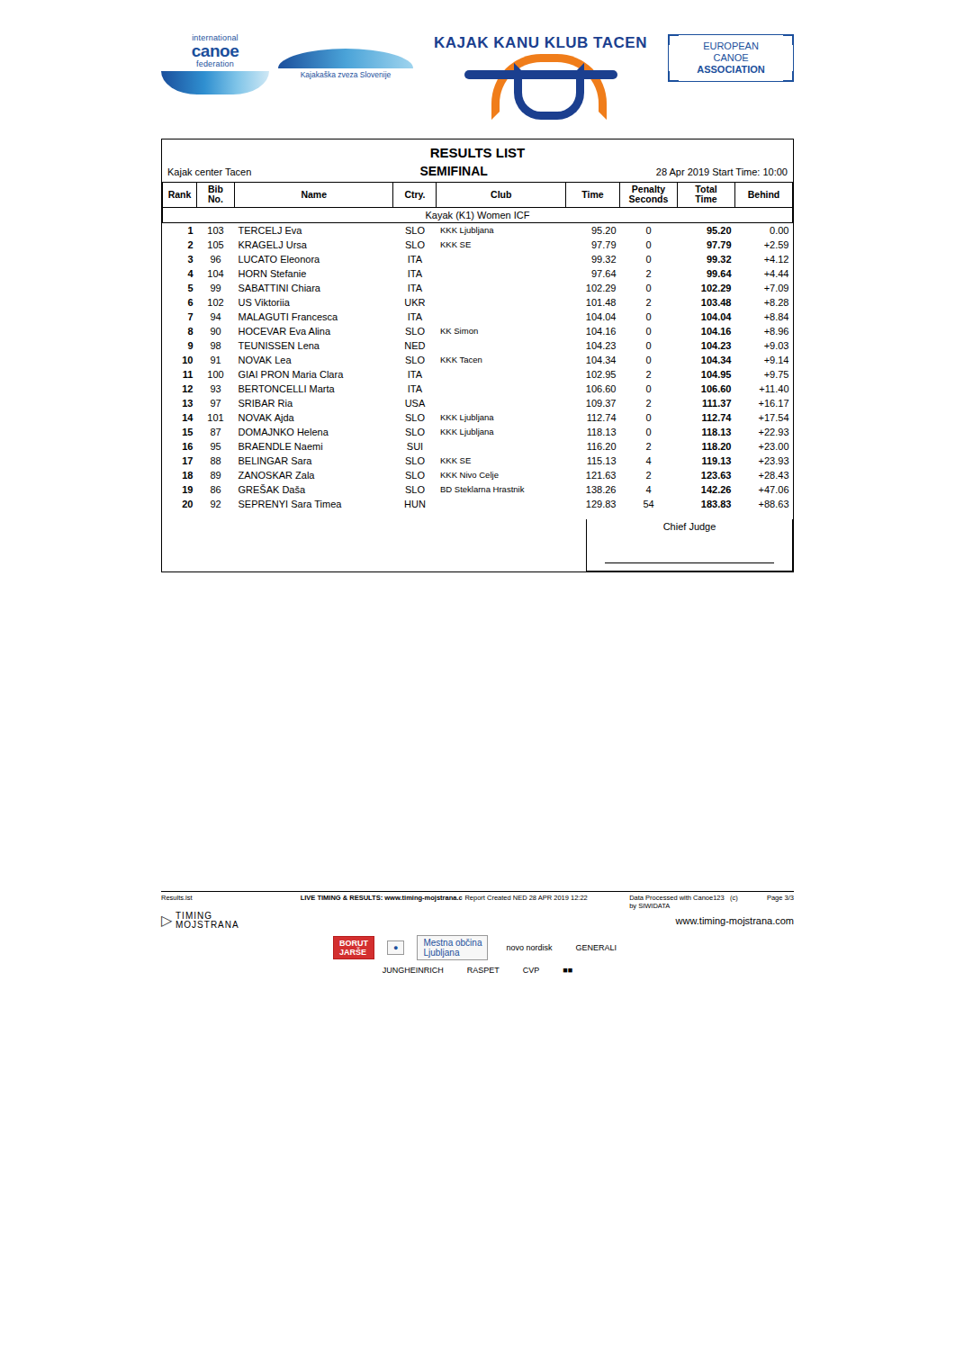international
canoe
federation
Kajakaška zveza Slovenije
KAJAK KANU KLUB TACEN
EUROPEAN
CANOE
ASSOCIATION
RESULTS LIST
Kajak center Tacen
SEMIFINAL
28 Apr 2019 Start Time: 10:00
| Rank | Bib No. | Name | Ctry. | Club | Time | Penalty Seconds | Total Time | Behind |
| --- | --- | --- | --- | --- | --- | --- | --- | --- |
| Kayak (K1) Women ICF |
| 1 | 103 | TERCELJ Eva | SLO | KKK Ljubljana | 95.20 | 0 | 95.20 | 0.00 |
| 2 | 105 | KRAGELJ Ursa | SLO | KKK SE | 97.79 | 0 | 97.79 | +2.59 |
| 3 | 96 | LUCATO Eleonora | ITA | | 99.32 | 0 | 99.32 | +4.12 |
| 4 | 104 | HORN Stefanie | ITA | | 97.64 | 2 | 99.64 | +4.44 |
| 5 | 99 | SABATTINI Chiara | ITA | | 102.29 | 0 | 102.29 | +7.09 |
| 6 | 102 | US Viktoriia | UKR | | 101.48 | 2 | 103.48 | +8.28 |
| 7 | 94 | MALAGUTI Francesca | ITA | | 104.04 | 0 | 104.04 | +8.84 |
| 8 | 90 | HOCEVAR Eva Alina | SLO | KK Simon | 104.16 | 0 | 104.16 | +8.96 |
| 9 | 98 | TEUNISSEN Lena | NED | | 104.23 | 0 | 104.23 | +9.03 |
| 10 | 91 | NOVAK Lea | SLO | KKK Tacen | 104.34 | 0 | 104.34 | +9.14 |
| 11 | 100 | GIAI PRON Maria Clara | ITA | | 102.95 | 2 | 104.95 | +9.75 |
| 12 | 93 | BERTONCELLI Marta | ITA | | 106.60 | 0 | 106.60 | +11.40 |
| 13 | 97 | SRIBAR Ria | USA | | 109.37 | 2 | 111.37 | +16.17 |
| 14 | 101 | NOVAK Ajda | SLO | KKK Ljubljana | 112.74 | 0 | 112.74 | +17.54 |
| 15 | 87 | DOMAJNKO Helena | SLO | KKK Ljubljana | 118.13 | 0 | 118.13 | +22.93 |
| 16 | 95 | BRAENDLE Naemi | SUI | | 116.20 | 2 | 118.20 | +23.00 |
| 17 | 88 | BELINGAR Sara | SLO | KKK SE | 115.13 | 4 | 119.13 | +23.93 |
| 18 | 89 | ZANOSKAR Zala | SLO | KKK Nivo Celje | 121.63 | 2 | 123.63 | +28.43 |
| 19 | 86 | GREŠAK Daša | SLO | BD Steklarna Hrastnik | 138.26 | 4 | 142.26 | +47.06 |
| 20 | 92 | SEPRENYI Sara Timea | HUN | | 129.83 | 54 | 183.83 | +88.63 |
Chief Judge
Results.lst
LIVE TIMING & RESULTS: www.timing-mojstrana.c
Report Created NED 28 APR 2019 12:22
Data Processed with Canoe123 (c) by SIWIDATA
Page 3/3
▷ TIMING MOJSTRANA
www.timing-mojstrana.com
BORUT
JARŠE ● Mestna občina
Ljubljana novo nordisk GENERALI
JUNGHEINRICH RASPET CVP ■■